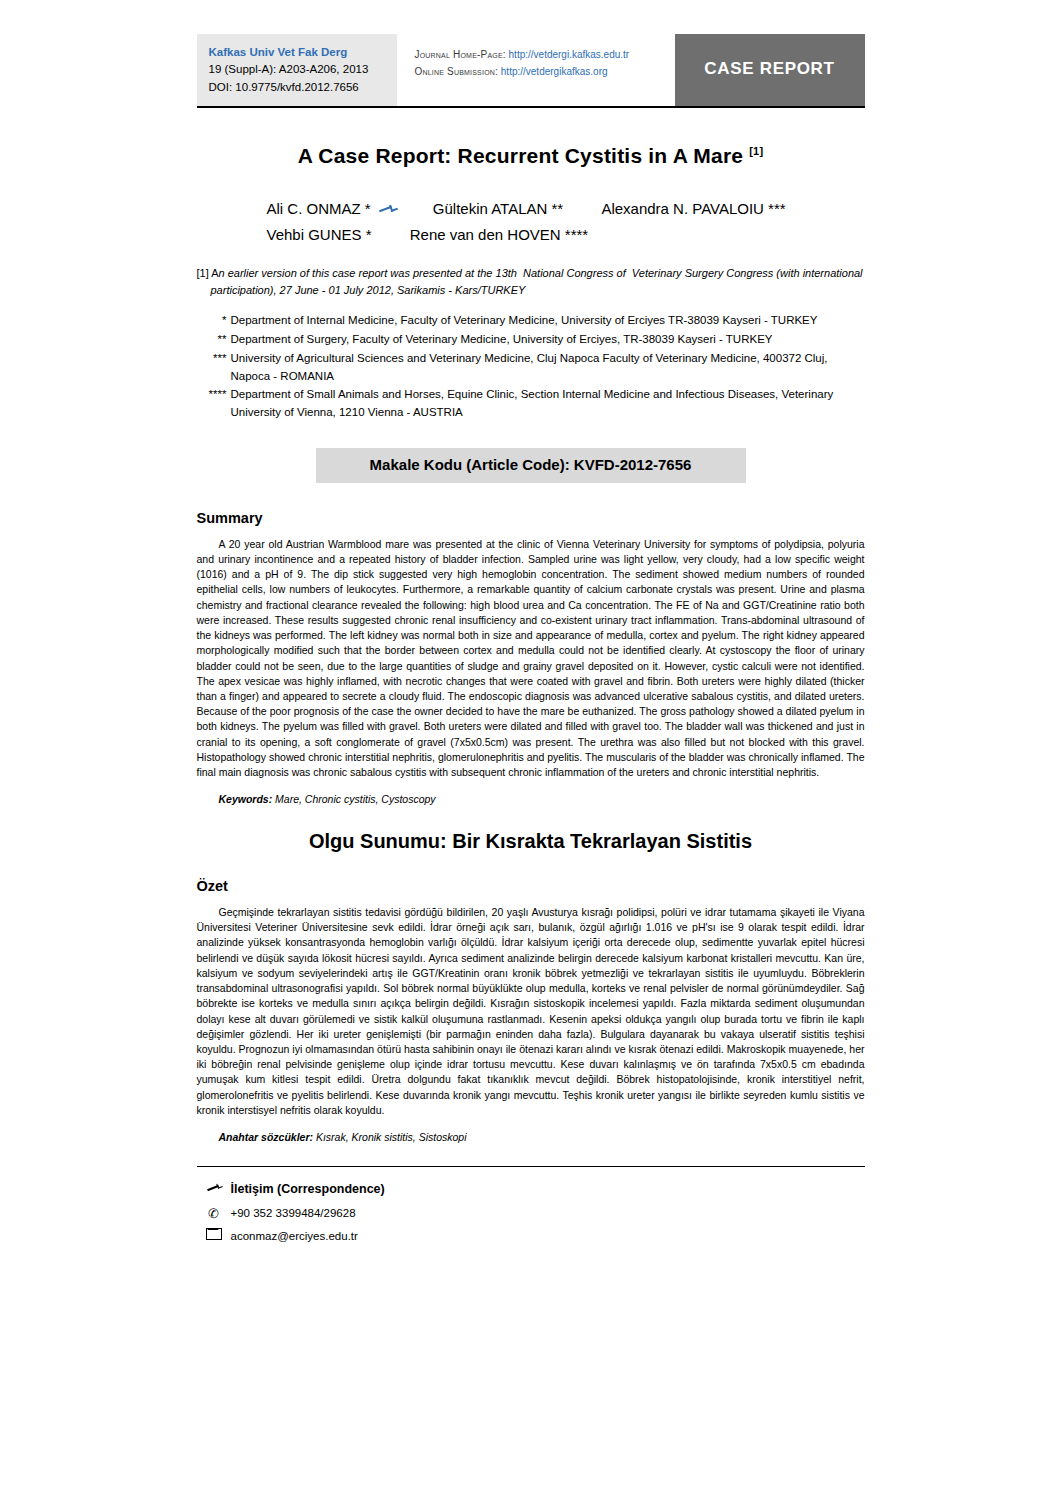Kafkas Univ Vet Fak Derg
19 (Suppl-A): A203-A206, 2013
DOI: 10.9775/kvfd.2012.7656
Journal Home-Page: http://vetdergi.kafkas.edu.tr
Online Submission: http://vetdergikafkas.org
CASE REPORT
A Case Report: Recurrent Cystitis in A Mare [1]
Ali C. ONMAZ * Gültekin ATALAN ** Alexandra N. PAVALOIU ***
Vehbi GUNES * Rene van den HOVEN ****
[1] An earlier version of this case report was presented at the 13th National Congress of Veterinary Surgery Congress (with international participation), 27 June - 01 July 2012, Sarikamis - Kars/TURKEY
*Department of Internal Medicine, Faculty of Veterinary Medicine, University of Erciyes TR-38039 Kayseri - TURKEY
**Department of Surgery, Faculty of Veterinary Medicine, University of Erciyes, TR-38039 Kayseri - TURKEY
***University of Agricultural Sciences and Veterinary Medicine, Cluj Napoca Faculty of Veterinary Medicine, 400372 Cluj, Napoca - ROMANIA
****Department of Small Animals and Horses, Equine Clinic, Section Internal Medicine and Infectious Diseases, Veterinary University of Vienna, 1210 Vienna - AUSTRIA
Makale Kodu (Article Code): KVFD-2012-7656
Summary
A 20 year old Austrian Warmblood mare was presented at the clinic of Vienna Veterinary University for symptoms of polydipsia, polyuria and urinary incontinence and a repeated history of bladder infection. Sampled urine was light yellow, very cloudy, had a low specific weight (1016) and a pH of 9. The dip stick suggested very high hemoglobin concentration. The sediment showed medium numbers of rounded epithelial cells, low numbers of leukocytes. Furthermore, a remarkable quantity of calcium carbonate crystals was present. Urine and plasma chemistry and fractional clearance revealed the following: high blood urea and Ca concentration. The FE of Na and GGT/Creatinine ratio both were increased. These results suggested chronic renal insufficiency and co-existent urinary tract inflammation. Trans-abdominal ultrasound of the kidneys was performed. The left kidney was normal both in size and appearance of medulla, cortex and pyelum. The right kidney appeared morphologically modified such that the border between cortex and medulla could not be identified clearly. At cystoscopy the floor of urinary bladder could not be seen, due to the large quantities of sludge and grainy gravel deposited on it. However, cystic calculi were not identified. The apex vesicae was highly inflamed, with necrotic changes that were coated with gravel and fibrin. Both ureters were highly dilated (thicker than a finger) and appeared to secrete a cloudy fluid. The endoscopic diagnosis was advanced ulcerative sabalous cystitis, and dilated ureters. Because of the poor prognosis of the case the owner decided to have the mare be euthanized. The gross pathology showed a dilated pyelum in both kidneys. The pyelum was filled with gravel. Both ureters were dilated and filled with gravel too. The bladder wall was thickened and just in cranial to its opening, a soft conglomerate of gravel (7x5x0.5cm) was present. The urethra was also filled but not blocked with this gravel. Histopathology showed chronic interstitial nephritis, glomerulonephritis and pyelitis. The muscularis of the bladder was chronically inflamed. The final main diagnosis was chronic sabalous cystitis with subsequent chronic inflammation of the ureters and chronic interstitial nephritis.
Keywords: Mare, Chronic cystitis, Cystoscopy
Olgu Sunumu: Bir Kısrakta Tekrarlayan Sistitis
Özet
Geçmişinde tekrarlayan sistitis tedavisi gördüğü bildirilen, 20 yaşlı Avusturya kısrağı polidipsi, polüri ve idrar tutamama şikayeti ile Viyana Üniversitesi Veteriner Üniversitesine sevk edildi. İdrar örneği açık sarı, bulanık, özgül ağırlığı 1.016 ve pH'sı ise 9 olarak tespit edildi. İdrar analizinde yüksek konsantrasyonda hemoglobin varlığı ölçüldü. İdrar kalsiyum içeriği orta derecede olup, sedimentte yuvarlak epitel hücresi belirlendi ve düşük sayıda lökosit hücresi sayıldı. Ayrıca sediment analizinde belirgin derecede kalsiyum karbonat kristalleri mevcuttu. Kan üre, kalsiyum ve sodyum seviyelerindeki artış ile GGT/Kreatinin oranı kronik böbrek yetmezliği ve tekrarlayan sistitis ile uyumluydu. Böbreklerin transabdominal ultrasonografisi yapıldı. Sol böbrek normal büyüklükte olup medulla, korteks ve renal pelvisler de normal görünümdeydiler. Sağ böbrekte ise korteks ve medulla sınırı açıkça belirgin değildi. Kısrağın sistoskopik incelemesi yapıldı. Fazla miktarda sediment oluşumundan dolayı kese alt duvarı görülemedi ve sistik kalkül oluşumuna rastlanmadı. Kesenin apeksi oldukça yangılı olup burada tortu ve fibrin ile kaplı değişimler gözlendi. Her iki ureter genişlemişti (bir parmağın eninden daha fazla). Bulgulara dayanarak bu vakaya ulseratif sistitis teşhisi koyuldu. Prognozun iyi olmamasından ötürü hasta sahibinin onayı ile ötenazi kararı alındı ve kısrak ötenazi edildi. Makroskopik muayenede, her iki böbreğin renal pelvisinde genişleme olup içinde idrar tortusu mevcuttu. Kese duvarı kalınlaşmış ve ön tarafında 7x5x0.5 cm ebadında yumuşak kum kitlesi tespit edildi. Üretra dolgundu fakat tıkanıklık mevcut değildi. Böbrek histopatolojisinde, kronik interstitiyel nefrit, glomerolonefritis ve pyelitis belirlendi. Kese duvarında kronik yangı mevcuttu. Teşhis kronik ureter yangısı ile birlikte seyreden kumlu sistitis ve kronik interstisyel nefritis olarak koyuldu.
Anahtar sözcükler: Kısrak, Kronik sistitis, Sistoskopi
İletişim (Correspondence)
✆ +90 352 3399484/29628
aconmaz@erciyes.edu.tr